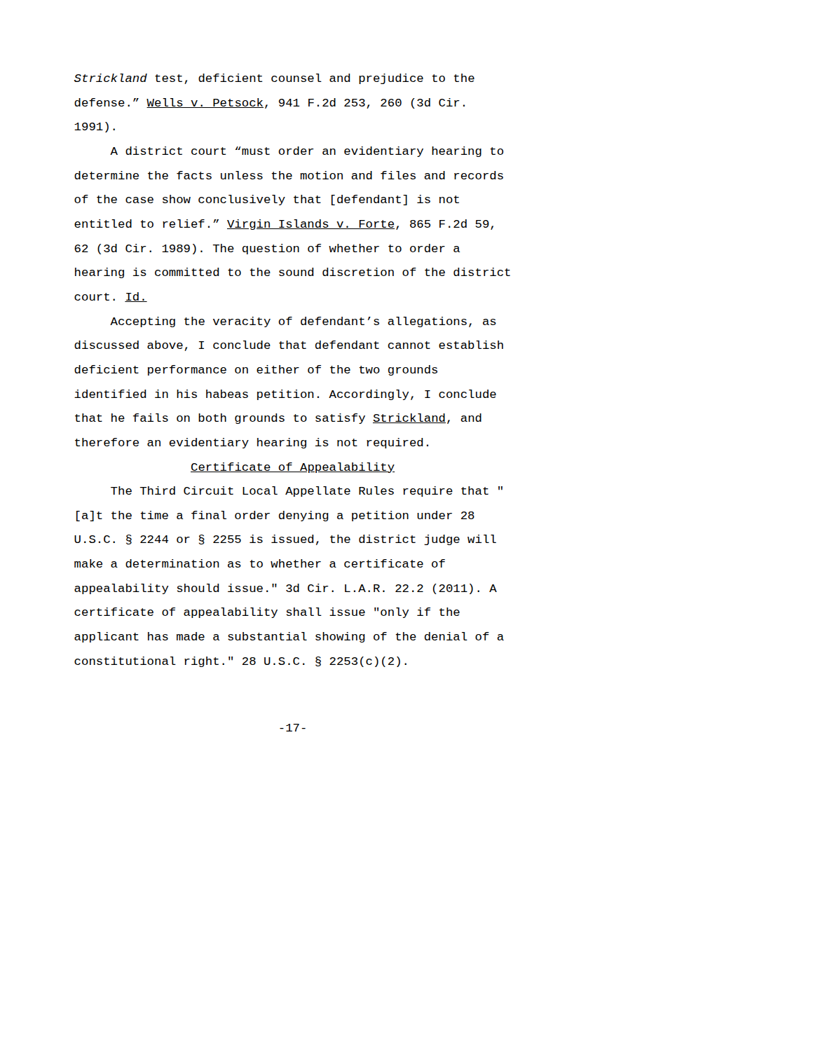Strickland test, deficient counsel and prejudice to the defense.” Wells v. Petsock, 941 F.2d 253, 260 (3d Cir. 1991).
A district court “must order an evidentiary hearing to determine the facts unless the motion and files and records of the case show conclusively that [defendant] is not entitled to relief.” Virgin Islands v. Forte, 865 F.2d 59, 62 (3d Cir. 1989). The question of whether to order a hearing is committed to the sound discretion of the district court. Id.
Accepting the veracity of defendant’s allegations, as discussed above, I conclude that defendant cannot establish deficient performance on either of the two grounds identified in his habeas petition. Accordingly, I conclude that he fails on both grounds to satisfy Strickland, and therefore an evidentiary hearing is not required.
Certificate of Appealability
The Third Circuit Local Appellate Rules require that "[a]t the time a final order denying a petition under 28 U.S.C. § 2244 or § 2255 is issued, the district judge will make a determination as to whether a certificate of appealability should issue." 3d Cir. L.A.R. 22.2 (2011). A certificate of appealability shall issue "only if the applicant has made a substantial showing of the denial of a constitutional right." 28 U.S.C. § 2253(c)(2).
-17-